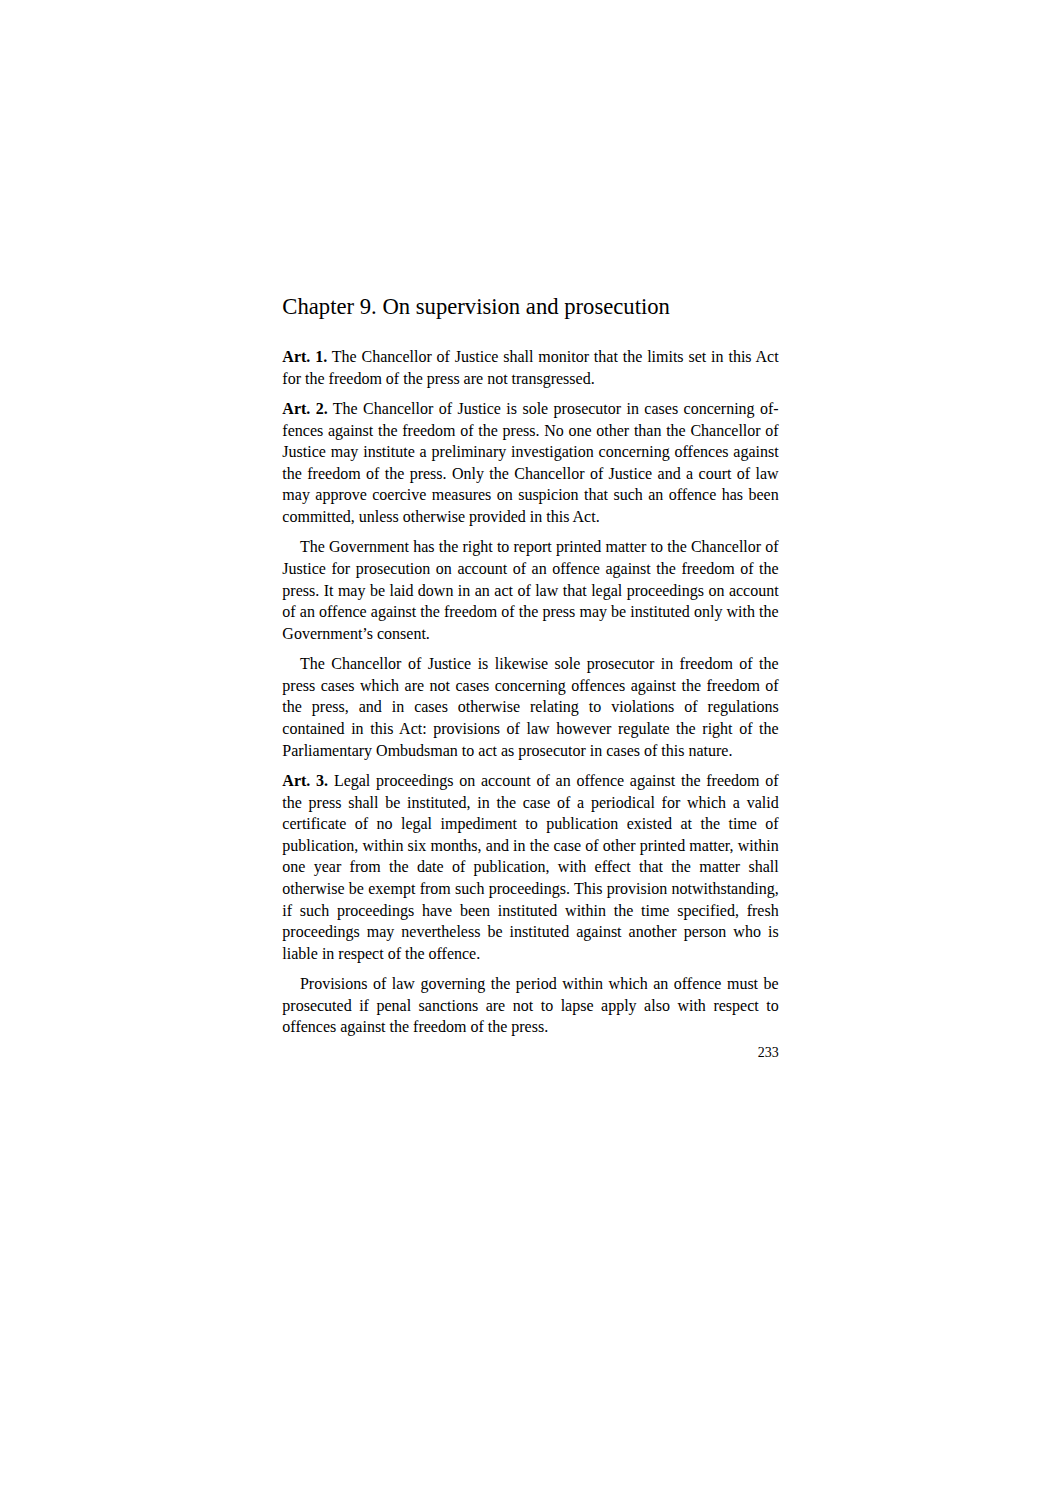Chapter 9. On supervision and prosecution
Art. 1. The Chancellor of Justice shall monitor that the limits set in this Act for the freedom of the press are not transgressed.
Art. 2. The Chancellor of Justice is sole prosecutor in cases concerning of-fences against the freedom of the press. No one other than the Chancellor of Justice may institute a preliminary investigation concerning offences against the freedom of the press. Only the Chancellor of Justice and a court of law may approve coercive measures on suspicion that such an offence has been committed, unless otherwise provided in this Act.
The Government has the right to report printed matter to the Chancellor of Justice for prosecution on account of an offence against the freedom of the press. It may be laid down in an act of law that legal proceedings on account of an offence against the freedom of the press may be instituted only with the Government’s consent.
The Chancellor of Justice is likewise sole prosecutor in freedom of the press cases which are not cases concerning offences against the freedom of the press, and in cases otherwise relating to violations of regulations contained in this Act: provisions of law however regulate the right of the Parliamentary Ombudsman to act as prosecutor in cases of this nature.
Art. 3. Legal proceedings on account of an offence against the freedom of the press shall be instituted, in the case of a periodical for which a valid certificate of no legal impediment to publication existed at the time of publication, within six months, and in the case of other printed matter, within one year from the date of publication, with effect that the matter shall otherwise be exempt from such proceedings. This provision notwithstanding, if such proceedings have been instituted within the time specified, fresh proceedings may nevertheless be instituted against another person who is liable in respect of the offence.
Provisions of law governing the period within which an offence must be prosecuted if penal sanctions are not to lapse apply also with respect to offences against the freedom of the press.
233